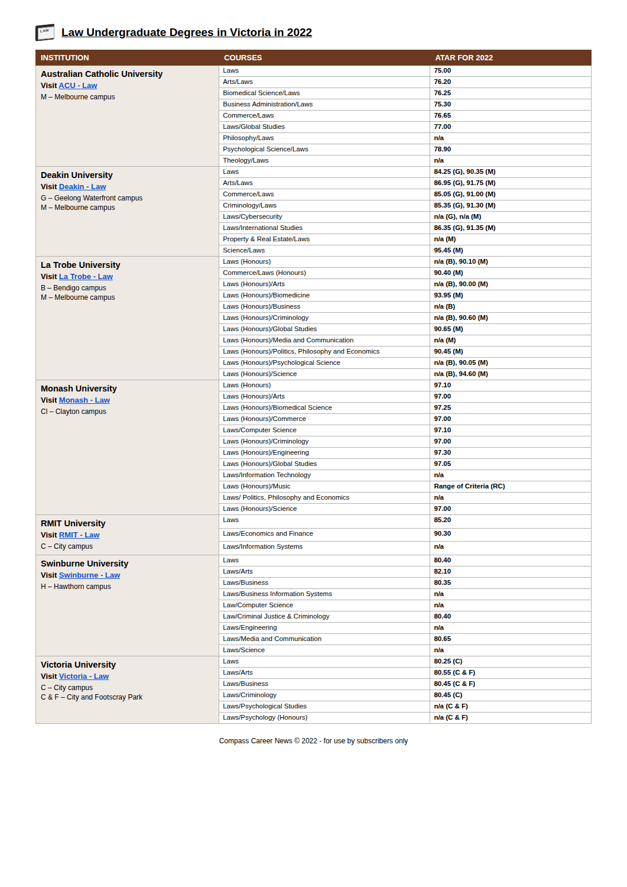LAW Law Undergraduate Degrees in Victoria in 2022
| INSTITUTION | COURSES | ATAR FOR 2022 |
| --- | --- | --- |
| Australian Catholic University Visit ACU - Law M – Melbourne campus | Laws | 75.00 |
| Arts/Laws | 76.20 |
| Biomedical Science/Laws | 76.25 |
| Business Administration/Laws | 75.30 |
| Commerce/Laws | 76.65 |
| Laws/Global Studies | 77.00 |
| Philosophy/Laws | n/a |
| Psychological Science/Laws | 78.90 |
| Theology/Laws | n/a |
| Deakin University Visit Deakin - Law G – Geelong Waterfront campus M – Melbourne campus | Laws | 84.25 (G), 90.35 (M) |
| Arts/Laws | 86.95 (G), 91.75 (M) |
| Commerce/Laws | 85.05 (G), 91.00 (M) |
| Criminology/Laws | 85.35 (G), 91.30 (M) |
| Laws/Cybersecurity | n/a (G), n/a (M) |
| Laws/International Studies | 86.35 (G), 91.35 (M) |
| Property & Real Estate/Laws | n/a (M) |
| Science/Laws | 95.45 (M) |
| La Trobe University Visit La Trobe - Law B – Bendigo campus M – Melbourne campus | Laws (Honours) | n/a (B), 90.10 (M) |
| Commerce/Laws (Honours) | 90.40 (M) |
| Laws (Honours)/Arts | n/a (B), 90.00 (M) |
| Laws (Honours)/Biomedicine | 93.95 (M) |
| Laws (Honours)/Business | n/a (B) |
| Laws (Honours)/Criminology | n/a (B), 90.60 (M) |
| Laws (Honours)/Global Studies | 90.65 (M) |
| Laws (Honours)/Media and Communication | n/a (M) |
| Laws (Honours)/Politics, Philosophy and Economics | 90.45 (M) |
| Laws (Honours)/Psychological Science | n/a (B), 90.05 (M) |
| Laws (Honours)/Science | n/a (B), 94.60 (M) |
| Monash University Visit Monash - Law Cl – Clayton campus | Laws (Honours) | 97.10 |
| Laws (Honours)/Arts | 97.00 |
| Laws (Honours)/Biomedical Science | 97.25 |
| Laws (Honours)/Commerce | 97.00 |
| Laws/Computer Science | 97.10 |
| Laws (Honours)/Criminology | 97.00 |
| Laws (Honours)/Engineering | 97.30 |
| Laws (Honours)/Global Studies | 97.05 |
| Laws/Information Technology | n/a |
| Laws (Honours)/Music | Range of Criteria (RC) |
| Laws/ Politics, Philosophy and Economics | n/a |
| Laws (Honours)/Science | 97.00 |
| RMIT University Visit RMIT - Law C – City campus | Laws | 85.20 |
| Laws/Economics and Finance | 90.30 |
| Laws/Information Systems | n/a |
| Swinburne University Visit Swinburne - Law H – Hawthorn campus | Laws | 80.40 |
| Laws/Arts | 82.10 |
| Laws/Business | 80.35 |
| Laws/Business Information Systems | n/a |
| Law/Computer Science | n/a |
| Law/Criminal Justice & Criminology | 80.40 |
| Laws/Engineering | n/a |
| Laws/Media and Communication | 80.65 |
| Laws/Science | n/a |
| Victoria University Visit Victoria - Law C – City campus C & F – City and Footscray Park | Laws | 80.25 (C) |
| Laws/Arts | 80.55 (C & F) |
| Laws/Business | 80.45 (C & F) |
| Laws/Criminology | 80.45 (C) |
| Laws/Psychological Studies | n/a (C & F) |
| Laws/Psychology (Honours) | n/a (C & F) |
Compass Career News © 2022 - for use by subscribers only